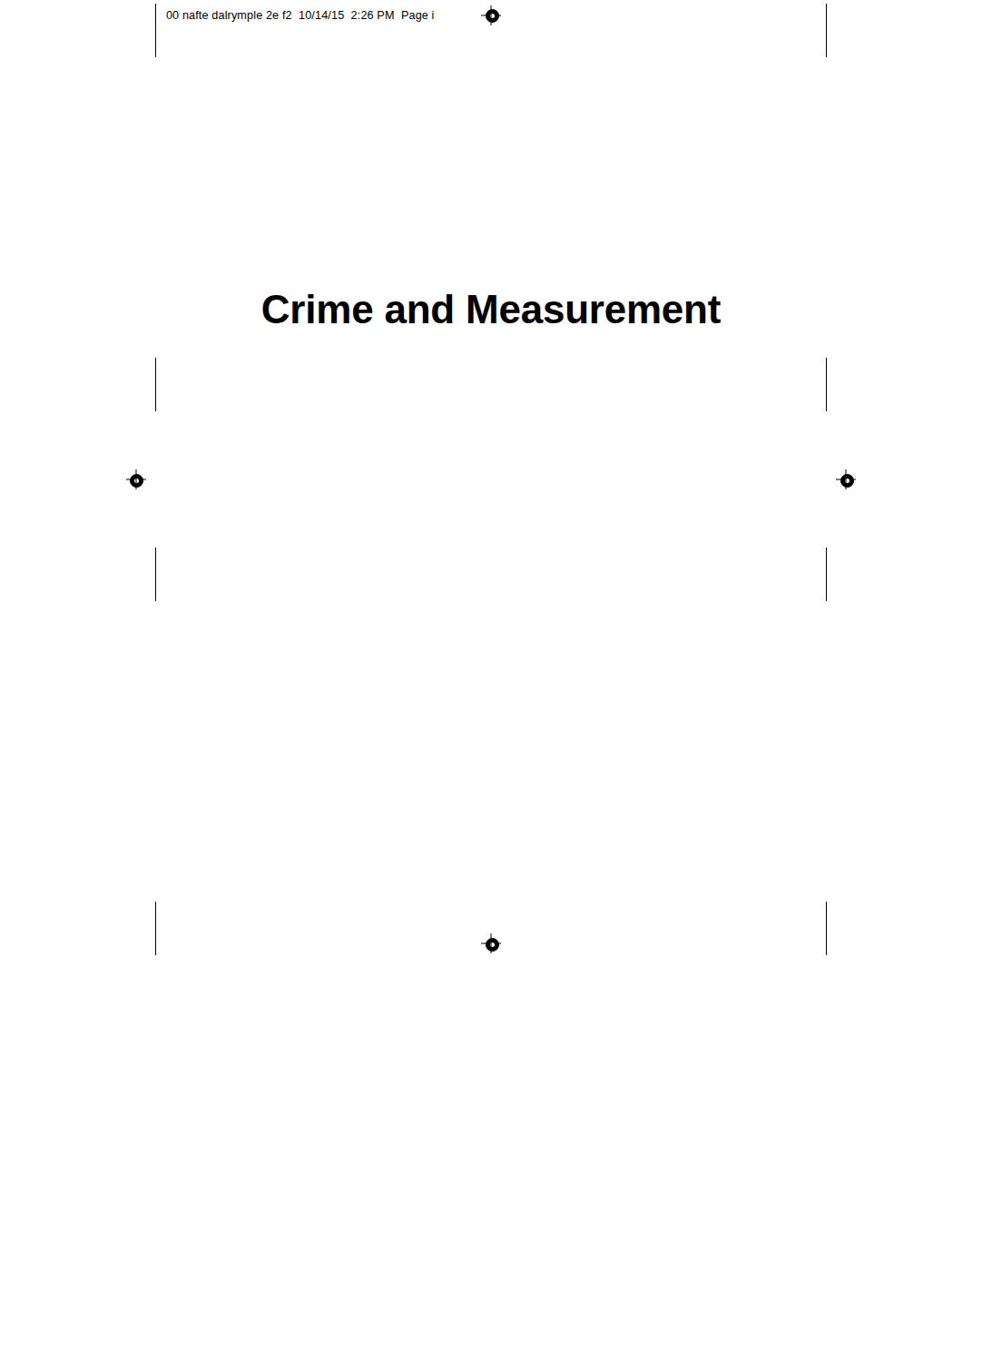00 nafte dalrymple 2e f2 10/14/15 2:26 PM Page i
Crime and Measurement